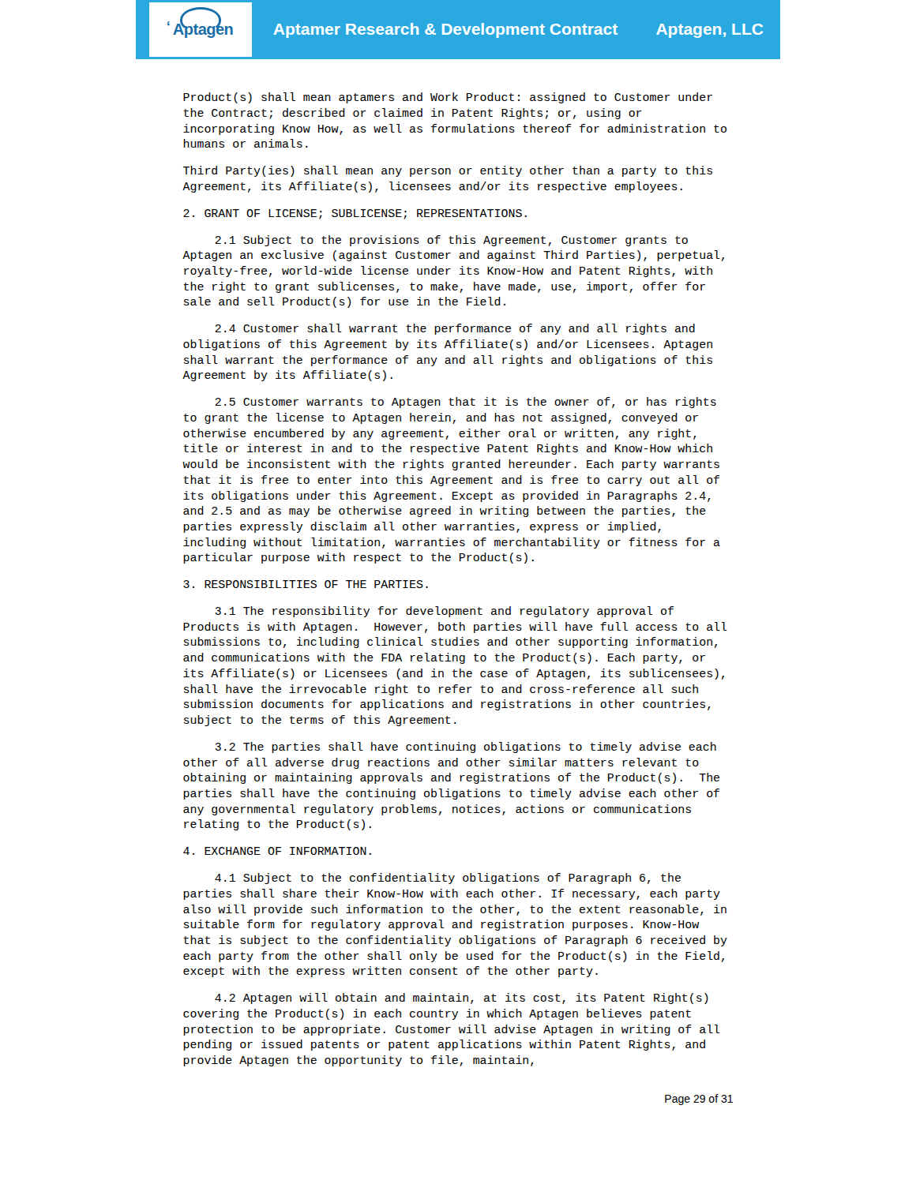Aptagen
Aptamer Research & Development Contract
Aptagen, LLC
Product(s) shall mean aptamers and Work Product: assigned to Customer under the Contract; described or claimed in Patent Rights; or, using or incorporating Know How, as well as formulations thereof for administration to humans or animals.
Third Party(ies) shall mean any person or entity other than a party to this Agreement, its Affiliate(s), licensees and/or its respective employees.
2. GRANT OF LICENSE; SUBLICENSE; REPRESENTATIONS.
2.1 Subject to the provisions of this Agreement, Customer grants to Aptagen an exclusive (against Customer and against Third Parties), perpetual, royalty-free, world-wide license under its Know-How and Patent Rights, with the right to grant sublicenses, to make, have made, use, import, offer for sale and sell Product(s) for use in the Field.
2.4 Customer shall warrant the performance of any and all rights and obligations of this Agreement by its Affiliate(s) and/or Licensees. Aptagen shall warrant the performance of any and all rights and obligations of this Agreement by its Affiliate(s).
2.5 Customer warrants to Aptagen that it is the owner of, or has rights to grant the license to Aptagen herein, and has not assigned, conveyed or otherwise encumbered by any agreement, either oral or written, any right, title or interest in and to the respective Patent Rights and Know-How which would be inconsistent with the rights granted hereunder. Each party warrants that it is free to enter into this Agreement and is free to carry out all of its obligations under this Agreement. Except as provided in Paragraphs 2.4, and 2.5 and as may be otherwise agreed in writing between the parties, the parties expressly disclaim all other warranties, express or implied, including without limitation, warranties of merchantability or fitness for a particular purpose with respect to the Product(s).
3. RESPONSIBILITIES OF THE PARTIES.
3.1 The responsibility for development and regulatory approval of Products is with Aptagen. However, both parties will have full access to all submissions to, including clinical studies and other supporting information, and communications with the FDA relating to the Product(s). Each party, or its Affiliate(s) or Licensees (and in the case of Aptagen, its sublicensees), shall have the irrevocable right to refer to and cross-reference all such submission documents for applications and registrations in other countries, subject to the terms of this Agreement.
3.2 The parties shall have continuing obligations to timely advise each other of all adverse drug reactions and other similar matters relevant to obtaining or maintaining approvals and registrations of the Product(s). The parties shall have the continuing obligations to timely advise each other of any governmental regulatory problems, notices, actions or communications relating to the Product(s).
4. EXCHANGE OF INFORMATION.
4.1 Subject to the confidentiality obligations of Paragraph 6, the parties shall share their Know-How with each other. If necessary, each party also will provide such information to the other, to the extent reasonable, in suitable form for regulatory approval and registration purposes. Know-How that is subject to the confidentiality obligations of Paragraph 6 received by each party from the other shall only be used for the Product(s) in the Field, except with the express written consent of the other party.
4.2 Aptagen will obtain and maintain, at its cost, its Patent Right(s) covering the Product(s) in each country in which Aptagen believes patent protection to be appropriate. Customer will advise Aptagen in writing of all pending or issued patents or patent applications within Patent Rights, and provide Aptagen the opportunity to file, maintain,
Page 29 of 31